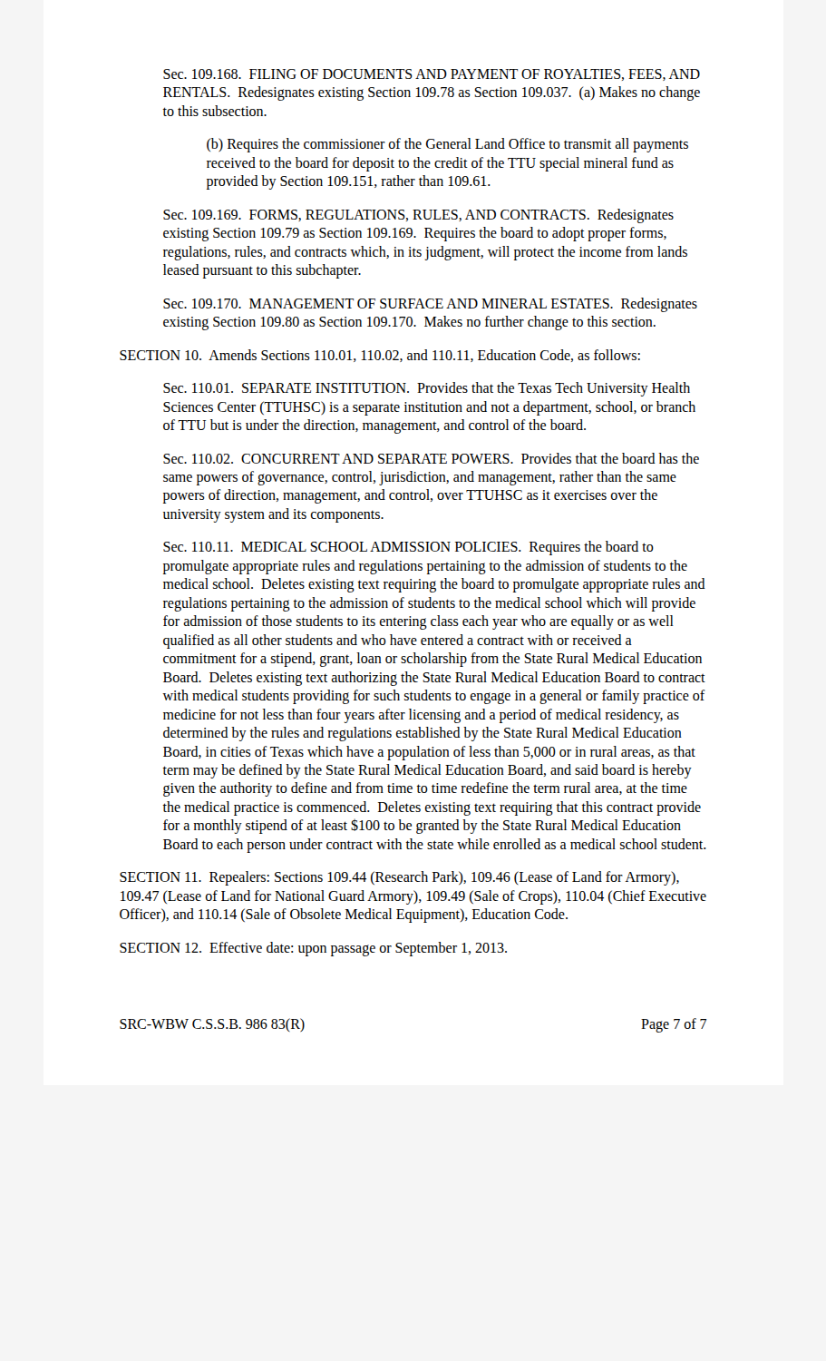Sec. 109.168. FILING OF DOCUMENTS AND PAYMENT OF ROYALTIES, FEES, AND RENTALS. Redesignates existing Section 109.78 as Section 109.037. (a) Makes no change to this subsection.
(b) Requires the commissioner of the General Land Office to transmit all payments received to the board for deposit to the credit of the TTU special mineral fund as provided by Section 109.151, rather than 109.61.
Sec. 109.169. FORMS, REGULATIONS, RULES, AND CONTRACTS. Redesignates existing Section 109.79 as Section 109.169. Requires the board to adopt proper forms, regulations, rules, and contracts which, in its judgment, will protect the income from lands leased pursuant to this subchapter.
Sec. 109.170. MANAGEMENT OF SURFACE AND MINERAL ESTATES. Redesignates existing Section 109.80 as Section 109.170. Makes no further change to this section.
SECTION 10. Amends Sections 110.01, 110.02, and 110.11, Education Code, as follows:
Sec. 110.01. SEPARATE INSTITUTION. Provides that the Texas Tech University Health Sciences Center (TTUHSC) is a separate institution and not a department, school, or branch of TTU but is under the direction, management, and control of the board.
Sec. 110.02. CONCURRENT AND SEPARATE POWERS. Provides that the board has the same powers of governance, control, jurisdiction, and management, rather than the same powers of direction, management, and control, over TTUHSC as it exercises over the university system and its components.
Sec. 110.11. MEDICAL SCHOOL ADMISSION POLICIES. Requires the board to promulgate appropriate rules and regulations pertaining to the admission of students to the medical school. Deletes existing text requiring the board to promulgate appropriate rules and regulations pertaining to the admission of students to the medical school which will provide for admission of those students to its entering class each year who are equally or as well qualified as all other students and who have entered a contract with or received a commitment for a stipend, grant, loan or scholarship from the State Rural Medical Education Board. Deletes existing text authorizing the State Rural Medical Education Board to contract with medical students providing for such students to engage in a general or family practice of medicine for not less than four years after licensing and a period of medical residency, as determined by the rules and regulations established by the State Rural Medical Education Board, in cities of Texas which have a population of less than 5,000 or in rural areas, as that term may be defined by the State Rural Medical Education Board, and said board is hereby given the authority to define and from time to time redefine the term rural area, at the time the medical practice is commenced. Deletes existing text requiring that this contract provide for a monthly stipend of at least $100 to be granted by the State Rural Medical Education Board to each person under contract with the state while enrolled as a medical school student.
SECTION 11. Repealers: Sections 109.44 (Research Park), 109.46 (Lease of Land for Armory), 109.47 (Lease of Land for National Guard Armory), 109.49 (Sale of Crops), 110.04 (Chief Executive Officer), and 110.14 (Sale of Obsolete Medical Equipment), Education Code.
SECTION 12. Effective date: upon passage or September 1, 2013.
SRC-WBW C.S.S.B. 986 83(R) Page 7 of 7